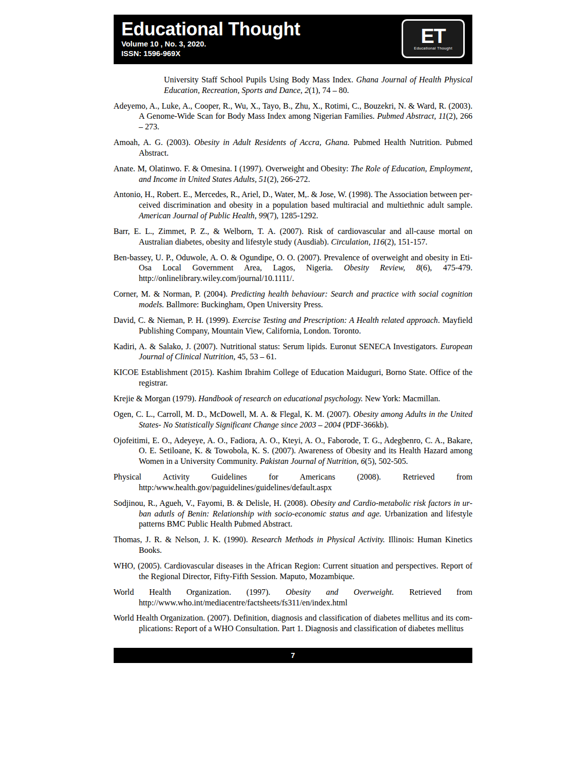Educational Thought
Volume 10 , No. 3, 2020.
ISSN: 1596-969X
ET Educational Thought
University Staff School Pupils Using Body Mass Index. Ghana Journal of Health Physical Education, Recreation, Sports and Dance, 2(1), 74 – 80.
Adeyemo, A., Luke, A., Cooper, R., Wu, X., Tayo, B., Zhu, X., Rotimi, C., Bouzekri, N. & Ward, R. (2003). A Genome-Wide Scan for Body Mass Index among Nigerian Families. Pubmed Abstract, 11(2), 266 – 273.
Amoah, A. G. (2003). Obesity in Adult Residents of Accra, Ghana. Pubmed Health Nutrition. Pubmed Abstract.
Anate. M, Olatinwo. F. & Omesina. I (1997). Overweight and Obesity: The Role of Education, Employment, and Income in United States Adults, 51(2), 266-272.
Antonio, H., Robert. E., Mercedes, R., Ariel, D., Water, M,. & Jose, W. (1998). The Association between perceived discrimination and obesity in a population based multiracial and multiethnic adult sample. American Journal of Public Health, 99(7), 1285-1292.
Barr, E. L., Zimmet, P. Z., & Welborn, T. A. (2007). Risk of cardiovascular and all-cause mortal on Australian diabetes, obesity and lifestyle study (Ausdiab). Circulation, 116(2), 151-157.
Ben-bassey, U. P., Oduwole, A. O. & Ogundipe, O. O. (2007). Prevalence of overweight and obesity in Eti-Osa Local Government Area, Lagos, Nigeria. Obesity Review, 8(6), 475-479. http://onlinelibrary.wiley.com/journal/10.1111/.
Corner, M. & Norman, P. (2004). Predicting health behaviour: Search and practice with social cognition models. Ballmore: Buckingham, Open University Press.
David, C. & Nieman, P. H. (1999). Exercise Testing and Prescription: A Health related approach. Mayfield Publishing Company, Mountain View, California, London. Toronto.
Kadiri, A. & Salako, J. (2007). Nutritional status: Serum lipids. Euronut SENECA Investigators. European Journal of Clinical Nutrition, 45, 53 – 61.
KICOE Establishment (2015). Kashim Ibrahim College of Education Maiduguri, Borno State. Office of the registrar.
Krejie & Morgan (1979). Handbook of research on educational psychology. New York: Macmillan.
Ogen, C. L., Carroll, M. D., McDowell, M. A. & Flegal, K. M. (2007). Obesity among Adults in the United States- No Statistically Significant Change since 2003 – 2004 (PDF-366kb).
Ojofeitimi, E. O., Adeyeye, A. O., Fadiora, A. O., Kteyi, A. O., Faborode, T. G., Adegbenro, C. A., Bakare, O. E. Setiloane, K. & Towobola, K. S. (2007). Awareness of Obesity and its Health Hazard among Women in a University Community. Pakistan Journal of Nutrition, 6(5), 502-505.
Physical Activity Guidelines for Americans (2008). Retrieved from http:/www.health.gov/paguidelines/guidelines/default.aspx
Sodjinou, R., Agueh, V., Fayomi, B. & Delisle, H. (2008). Obesity and Cardio-metabolic risk factors in urban adutls of Benin: Relationship with socio-economic status and age. Urbanization and lifestyle patterns BMC Public Health Pubmed Abstract.
Thomas, J. R. & Nelson, J. K. (1990). Research Methods in Physical Activity. Illinois: Human Kinetics Books.
WHO, (2005). Cardiovascular diseases in the African Region: Current situation and perspectives. Report of the Regional Director, Fifty-Fifth Session. Maputo, Mozambique.
World Health Organization. (1997). Obesity and Overweight. Retrieved from http://www.who.int/mediacentre/factsheets/fs311/en/index.html
World Health Organization. (2007). Definition, diagnosis and classification of diabetes mellitus and its complications: Report of a WHO Consultation. Part 1. Diagnosis and classification of diabetes mellitus
7